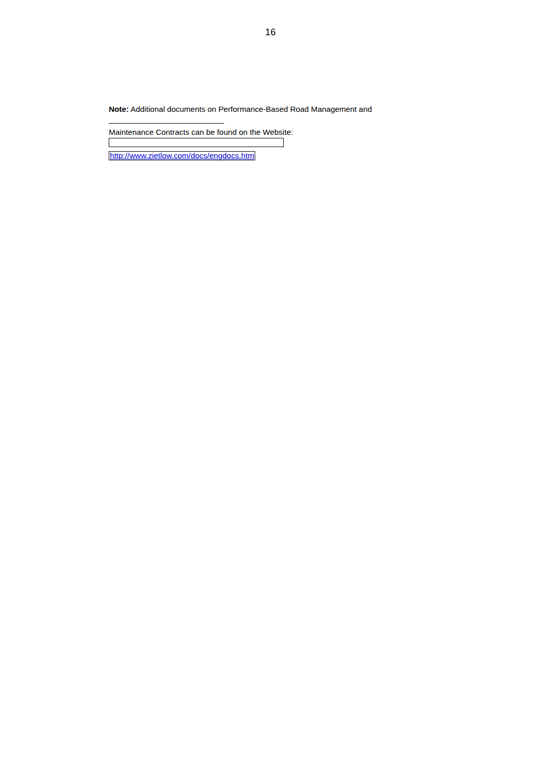16
Note: Additional documents on Performance-Based Road Management and
Maintenance Contracts can be found on the Website:
http://www.zietlow.com/docs/engdocs.htm